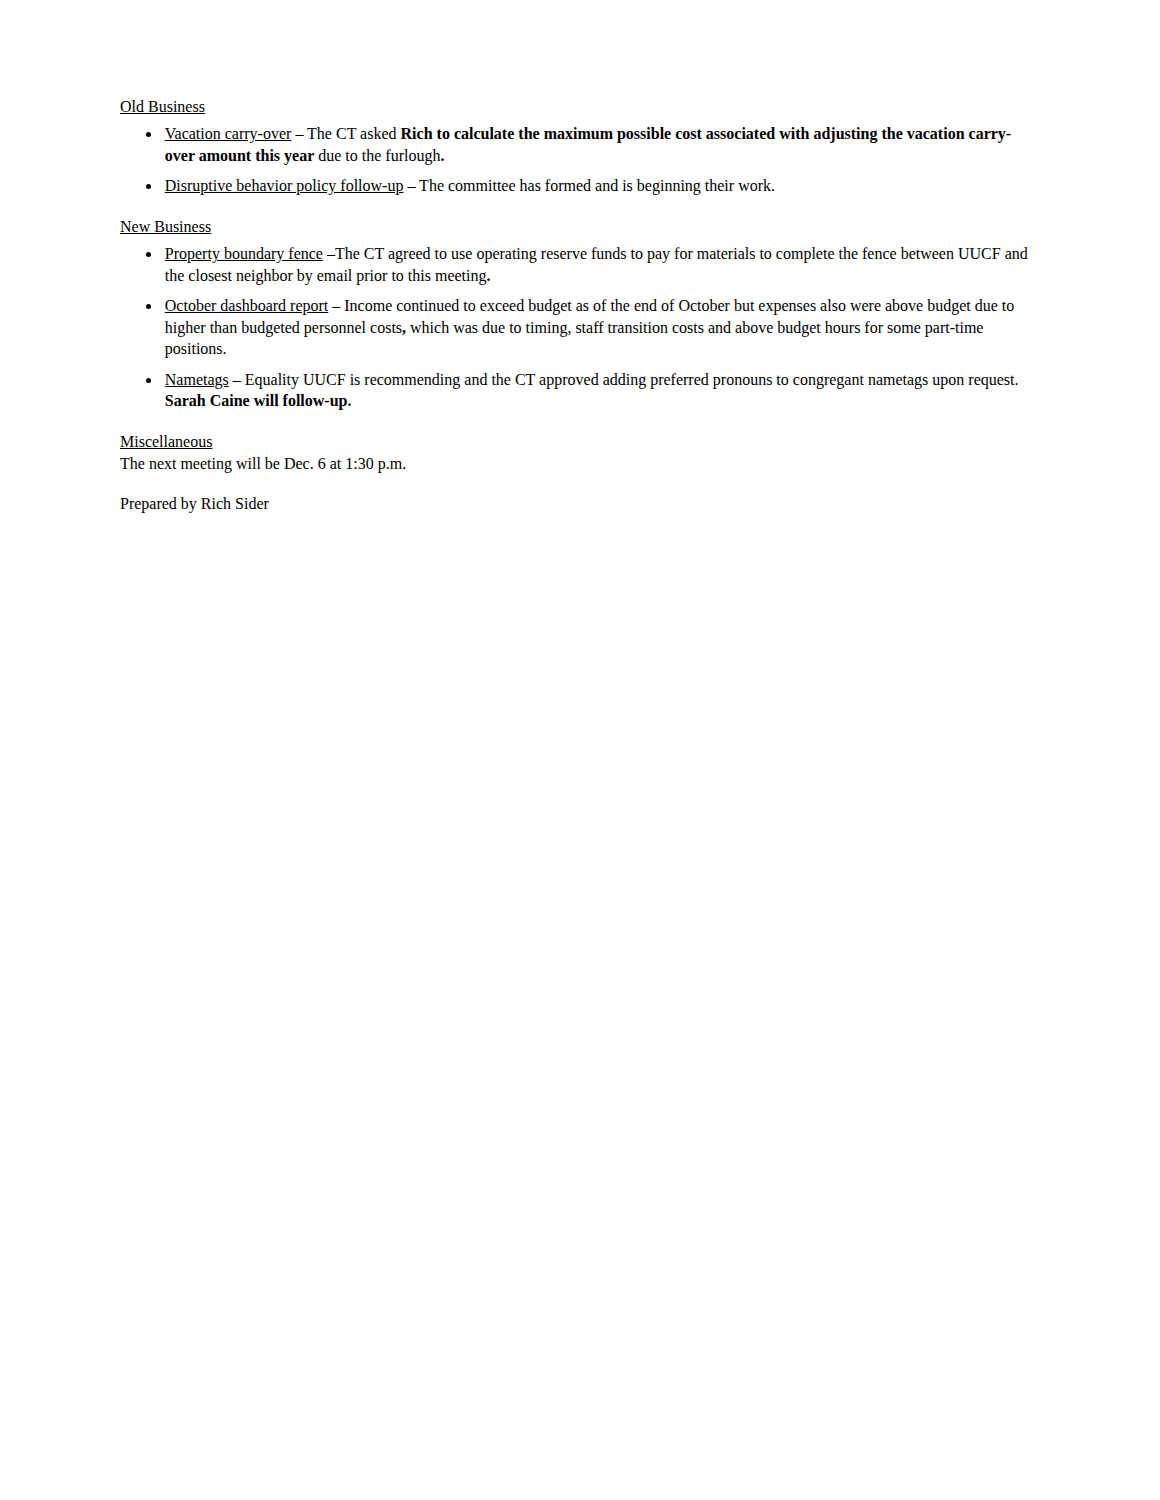Old Business
Vacation carry-over – The CT asked Rich to calculate the maximum possible cost associated with adjusting the vacation carry-over amount this year due to the furlough.
Disruptive behavior policy follow-up – The committee has formed and is beginning their work.
New Business
Property boundary fence –The CT agreed to use operating reserve funds to pay for materials to complete the fence between UUCF and the closest neighbor by email prior to this meeting.
October dashboard report – Income continued to exceed budget as of the end of October but expenses also were above budget due to higher than budgeted personnel costs, which was due to timing, staff transition costs and above budget hours for some part-time positions.
Nametags – Equality UUCF is recommending and the CT approved adding preferred pronouns to congregant nametags upon request. Sarah Caine will follow-up.
Miscellaneous
The next meeting will be Dec. 6 at 1:30 p.m.
Prepared by Rich Sider